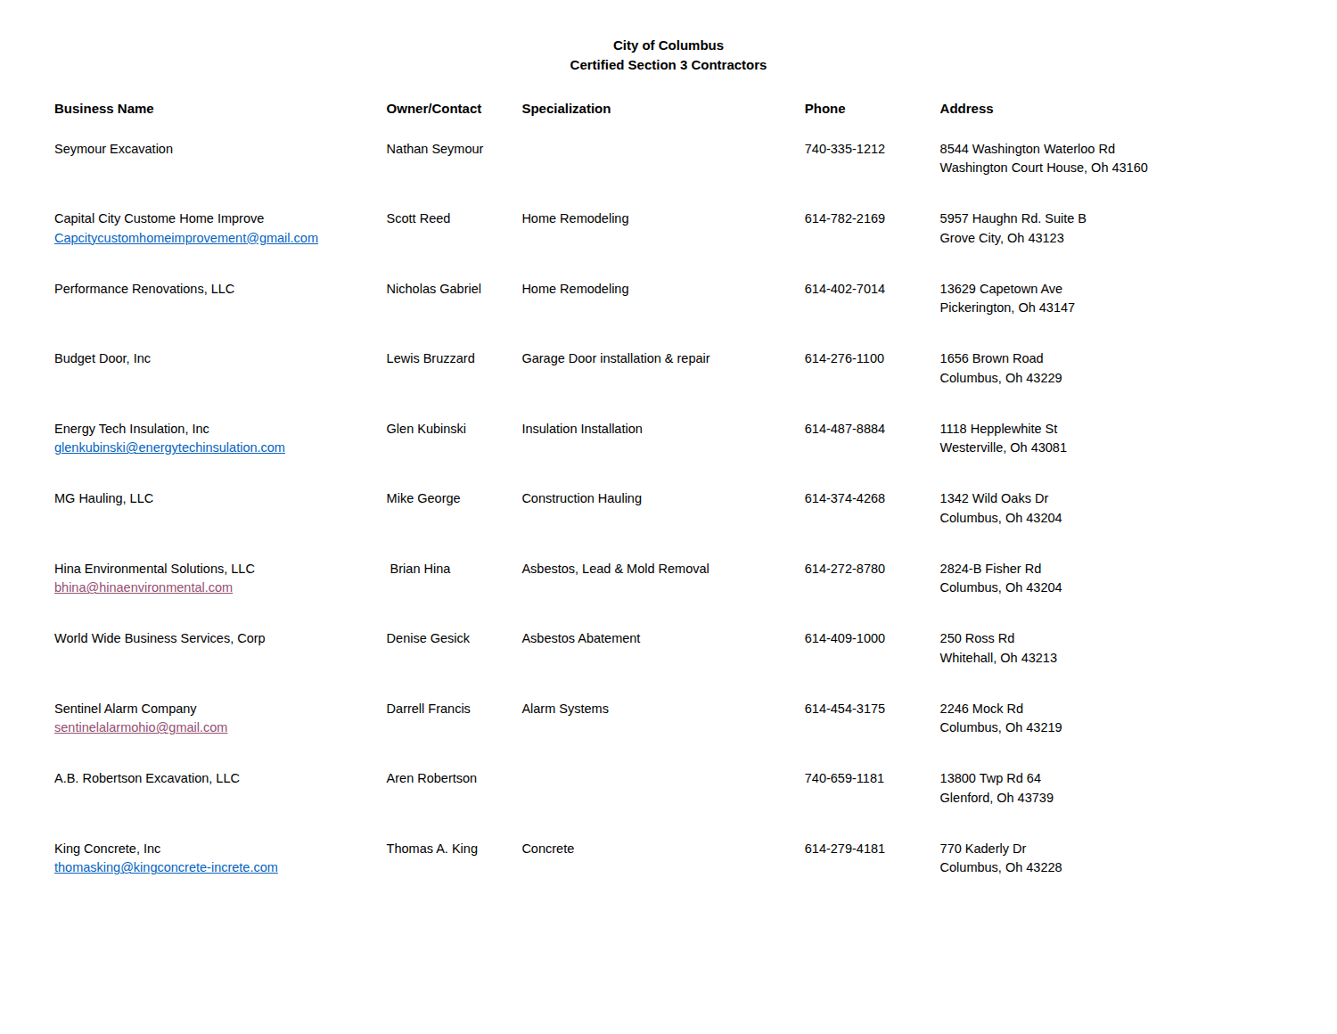City of Columbus
Certified Section 3 Contractors
| Business Name | Owner/Contact | Specialization | Phone | Address |
| --- | --- | --- | --- | --- |
| Seymour Excavation | Nathan Seymour | | 740-335-1212 | 8544 Washington Waterloo Rd Washington Court House, Oh 43160 |
| Capital City Custome Home Improve Capcitycustomhomeimprovement@gmail.com | Scott Reed | Home Remodeling | 614-782-2169 | 5957 Haughn Rd. Suite B Grove City, Oh 43123 |
| Performance Renovations, LLC | Nicholas Gabriel | Home Remodeling | 614-402-7014 | 13629 Capetown Ave Pickerington, Oh 43147 |
| Budget Door, Inc | Lewis Bruzzard | Garage Door installation & repair | 614-276-1100 | 1656 Brown Road Columbus, Oh 43229 |
| Energy Tech Insulation, Inc glenkubinski@energytechinsulation.com | Glen Kubinski | Insulation Installation | 614-487-8884 | 1118 Hepplewhite St Westerville, Oh 43081 |
| MG Hauling, LLC | Mike George | Construction Hauling | 614-374-4268 | 1342 Wild Oaks Dr Columbus, Oh 43204 |
| Hina Environmental Solutions, LLC bhina@hinaenvironmental.com | Brian Hina | Asbestos, Lead & Mold Removal | 614-272-8780 | 2824-B Fisher Rd Columbus, Oh 43204 |
| World Wide Business Services, Corp | Denise Gesick | Asbestos Abatement | 614-409-1000 | 250 Ross Rd Whitehall, Oh 43213 |
| Sentinel Alarm Company sentinelalarmohio@gmail.com | Darrell Francis | Alarm Systems | 614-454-3175 | 2246 Mock Rd Columbus, Oh 43219 |
| A.B. Robertson Excavation, LLC | Aren Robertson | | 740-659-1181 | 13800 Twp Rd 64 Glenford, Oh 43739 |
| King Concrete, Inc thomasking@kingconcrete-increte.com | Thomas A. King | Concrete | 614-279-4181 | 770 Kaderly Dr Columbus, Oh 43228 |